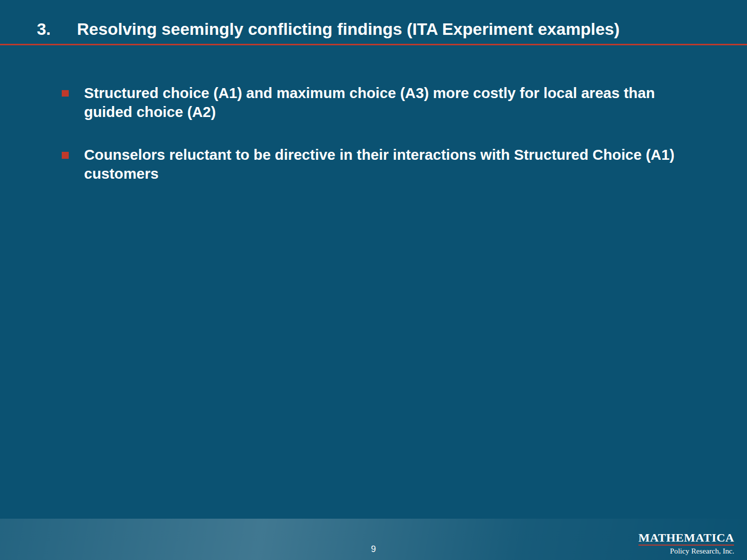3.
Resolving seemingly conflicting findings (ITA Experiment examples)
Structured choice (A1) and maximum choice (A3) more costly for local areas than guided choice (A2)
Counselors reluctant to be directive in their interactions with Structured Choice (A1) customers
9
MATHEMATICA
Policy Research, Inc.